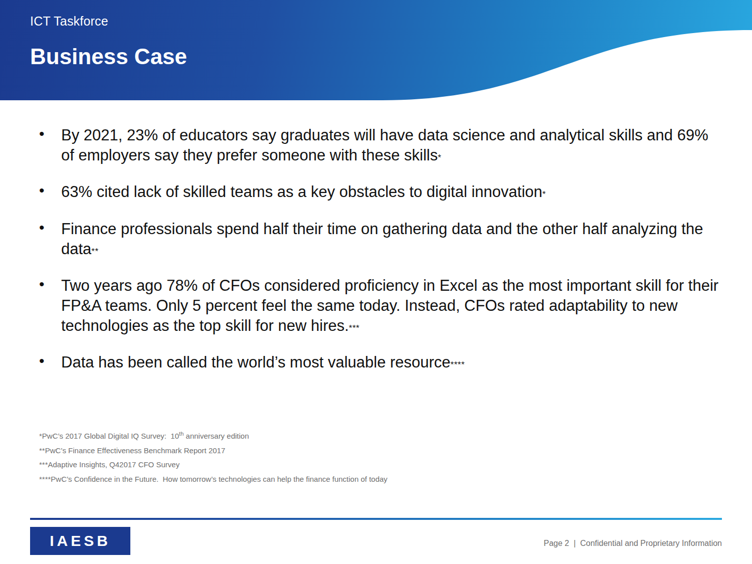ICT Taskforce
Business Case
By 2021, 23% of educators say graduates will have data science and analytical skills and 69% of employers say they prefer someone with these skills*
63% cited lack of skilled teams as a key obstacles to digital innovation*
Finance professionals spend half their time on gathering data and the other half analyzing the data**
Two years ago 78% of CFOs considered proficiency in Excel as the most important skill for their FP&A teams. Only 5 percent feel the same today. Instead, CFOs rated adaptability to new technologies as the top skill for new hires.***
Data has been called the world’s most valuable resource****
*PwC’s 2017 Global Digital IQ Survey: 10th anniversary edition
**PwC’s Finance Effectiveness Benchmark Report 2017
***Adaptive Insights, Q42017 CFO Survey
****PwC’s Confidence in the Future. How tomorrow’s technologies can help the finance function of today
IAESB
Page 2 | Confidential and Proprietary Information